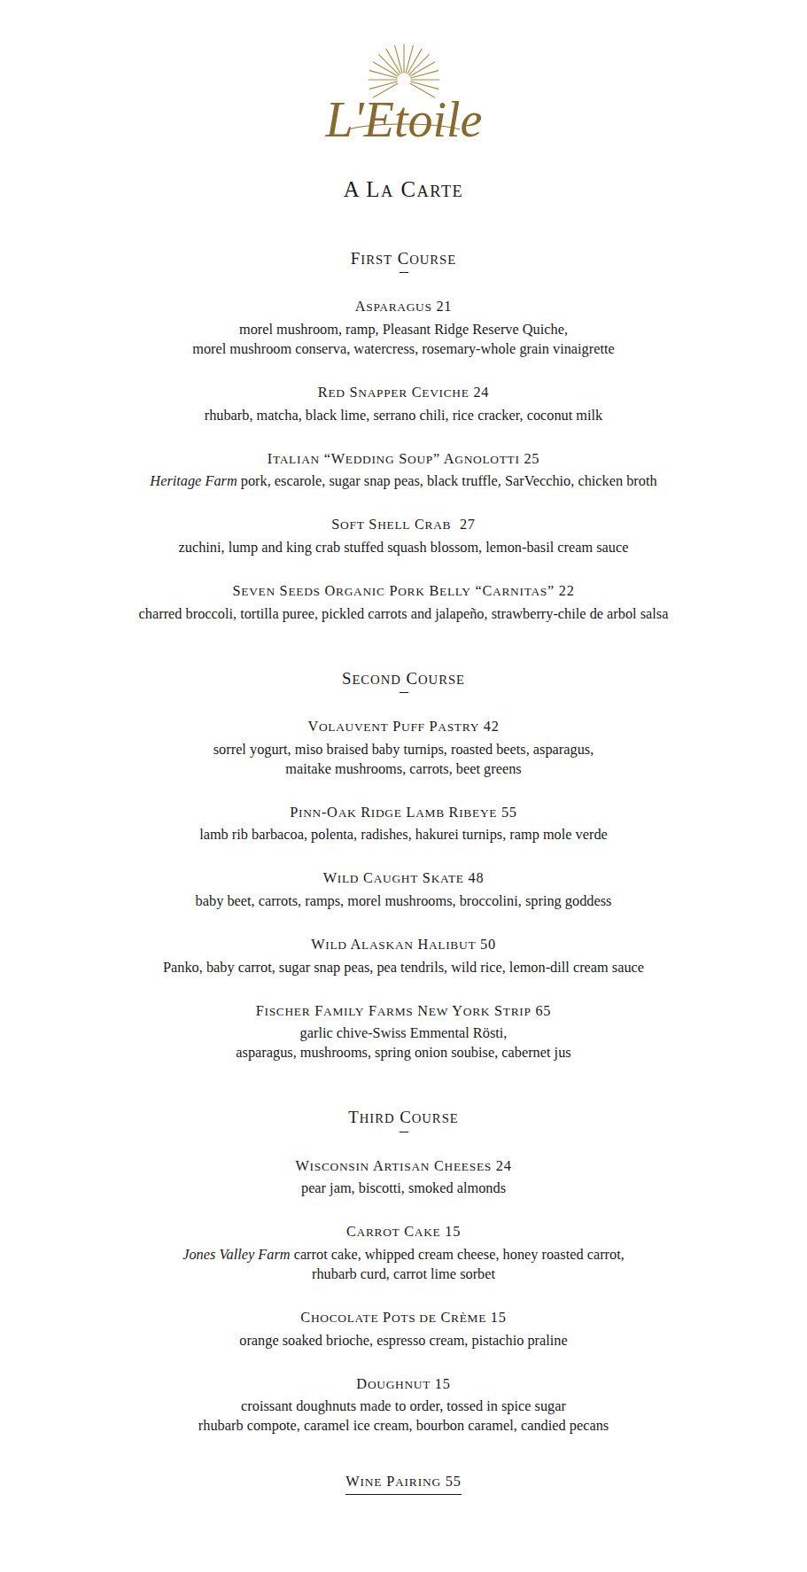L'Etoile
A LA CARTE
FIRST COURSE
ASPARAGUS 21 morel mushroom, ramp, Pleasant Ridge Reserve Quiche,
morel mushroom conserva, watercress, rosemary-whole grain vinaigrette
RED SNAPPER CEVICHE 24 rhubarb, matcha, black lime, serrano chili, rice cracker, coconut milk
ITALIAN “WEDDING SOUP” AGNOLOTTI 25 Heritage Farm pork, escarole, sugar snap peas, black truffle, SarVecchio, chicken broth
SOFT SHELL CRAB 27 zuchini, lump and king crab stuffed squash blossom, lemon-basil cream sauce
SEVEN SEEDS ORGANIC PORK BELLY “CARNITAS” 22 charred broccoli, tortilla puree, pickled carrots and jalapeño, strawberry-chile de arbol salsa
SECOND COURSE
VOLAUVENT PUFF PASTRY 42 sorrel yogurt, miso braised baby turnips, roasted beets, asparagus,
maitake mushrooms, carrots, beet greens
PINN-OAK RIDGE LAMB RIBEYE 55 lamb rib barbacoa, polenta, radishes, hakurei turnips, ramp mole verde
WILD CAUGHT SKATE 48 baby beet, carrots, ramps, morel mushrooms, broccolini, spring goddess
WILD ALASKAN HALIBUT 50 Panko, baby carrot, sugar snap peas, pea tendrils, wild rice, lemon-dill cream sauce
FISCHER FAMILY FARMS NEW YORK STRIP 65 garlic chive-Swiss Emmental Rösti,
asparagus, mushrooms, spring onion soubise, cabernet jus
THIRD COURSE
WISCONSIN ARTISAN CHEESES 24 pear jam, biscotti, smoked almonds
CARROT CAKE 15 Jones Valley Farm carrot cake, whipped cream cheese, honey roasted carrot,
rhubarb curd, carrot lime sorbet
CHOCOLATE POTS DE CRÈME 15 orange soaked brioche, espresso cream, pistachio praline
DOUGHNUT 15 croissant doughnuts made to order, tossed in spice sugar
rhubarb compote, caramel ice cream, bourbon caramel, candied pecans
WINE PAIRING 55